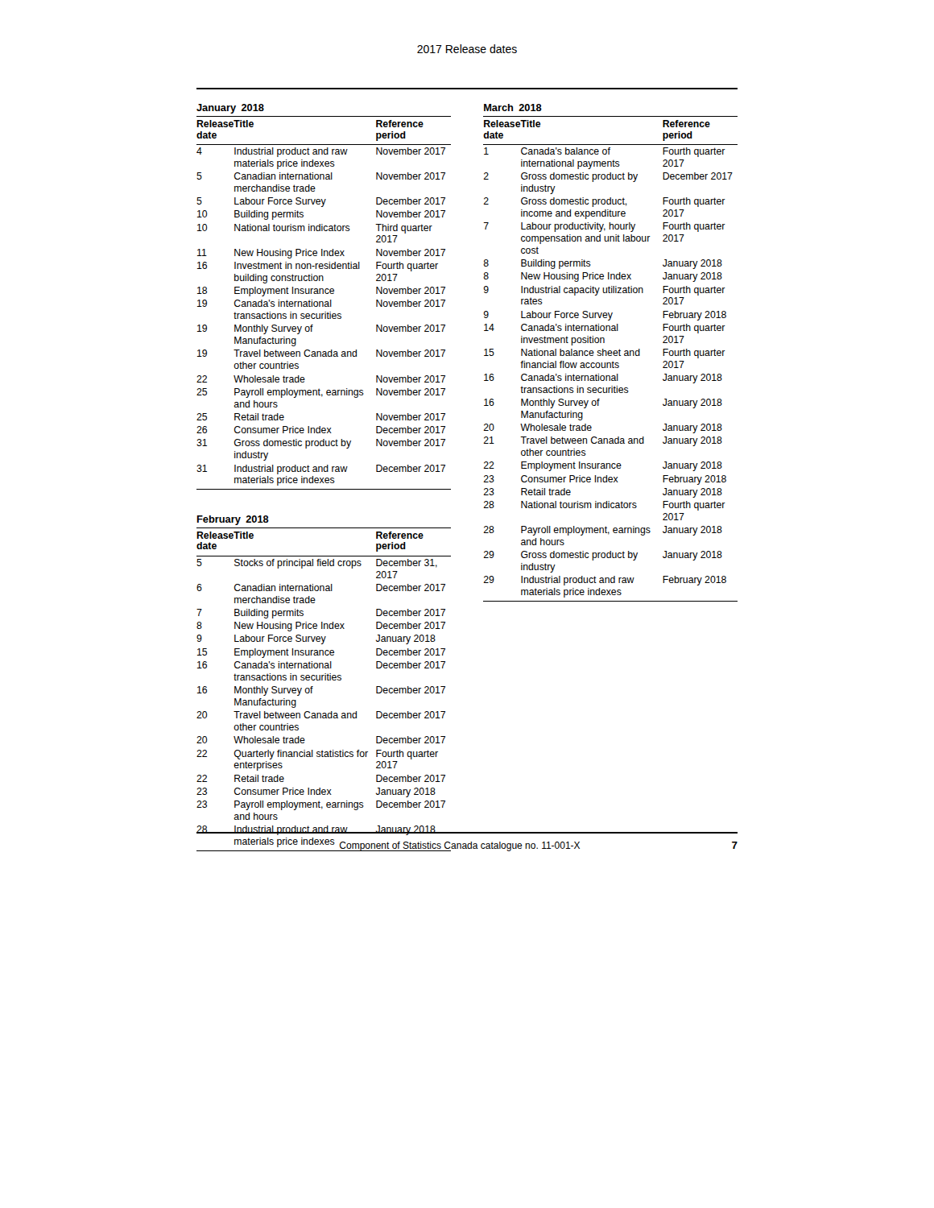2017 Release dates
January2018
| Release date | Title | Reference period |
| --- | --- | --- |
| 4 | Industrial product and raw materials price indexes | November 2017 |
| 5 | Canadian international merchandise trade | November 2017 |
| 5 | Labour Force Survey | December 2017 |
| 10 | Building permits | November 2017 |
| 10 | National tourism indicators | Third quarter 2017 |
| 11 | New Housing Price Index | November 2017 |
| 16 | Investment in non-residential building construction | Fourth quarter 2017 |
| 18 | Employment Insurance | November 2017 |
| 19 | Canada's international transactions in securities | November 2017 |
| 19 | Monthly Survey of Manufacturing | November 2017 |
| 19 | Travel between Canada and other countries | November 2017 |
| 22 | Wholesale trade | November 2017 |
| 25 | Payroll employment, earnings and hours | November 2017 |
| 25 | Retail trade | November 2017 |
| 26 | Consumer Price Index | December 2017 |
| 31 | Gross domestic product by industry | November 2017 |
| 31 | Industrial product and raw materials price indexes | December 2017 |
February2018
| Release date | Title | Reference period |
| --- | --- | --- |
| 5 | Stocks of principal field crops | December 31, 2017 |
| 6 | Canadian international merchandise trade | December 2017 |
| 7 | Building permits | December 2017 |
| 8 | New Housing Price Index | December 2017 |
| 9 | Labour Force Survey | January 2018 |
| 15 | Employment Insurance | December 2017 |
| 16 | Canada's international transactions in securities | December 2017 |
| 16 | Monthly Survey of Manufacturing | December 2017 |
| 20 | Travel between Canada and other countries | December 2017 |
| 20 | Wholesale trade | December 2017 |
| 22 | Quarterly financial statistics for enterprises | Fourth quarter 2017 |
| 22 | Retail trade | December 2017 |
| 23 | Consumer Price Index | January 2018 |
| 23 | Payroll employment, earnings and hours | December 2017 |
| 28 | Industrial product and raw materials price indexes | January 2018 |
March2018
| Release date | Title | Reference period |
| --- | --- | --- |
| 1 | Canada's balance of international payments | Fourth quarter 2017 |
| 2 | Gross domestic product by industry | December 2017 |
| 2 | Gross domestic product, income and expenditure | Fourth quarter 2017 |
| 7 | Labour productivity, hourly compensation and unit labour cost | Fourth quarter 2017 |
| 8 | Building permits | January 2018 |
| 8 | New Housing Price Index | January 2018 |
| 9 | Industrial capacity utilization rates | Fourth quarter 2017 |
| 9 | Labour Force Survey | February 2018 |
| 14 | Canada's international investment position | Fourth quarter 2017 |
| 15 | National balance sheet and financial flow accounts | Fourth quarter 2017 |
| 16 | Canada's international transactions in securities | January 2018 |
| 16 | Monthly Survey of Manufacturing | January 2018 |
| 20 | Wholesale trade | January 2018 |
| 21 | Travel between Canada and other countries | January 2018 |
| 22 | Employment Insurance | January 2018 |
| 23 | Consumer Price Index | February 2018 |
| 23 | Retail trade | January 2018 |
| 28 | National tourism indicators | Fourth quarter 2017 |
| 28 | Payroll employment, earnings and hours | January 2018 |
| 29 | Gross domestic product by industry | January 2018 |
| 29 | Industrial product and raw materials price indexes | February 2018 |
Component of Statistics Canada catalogue no. 11-001-X
7